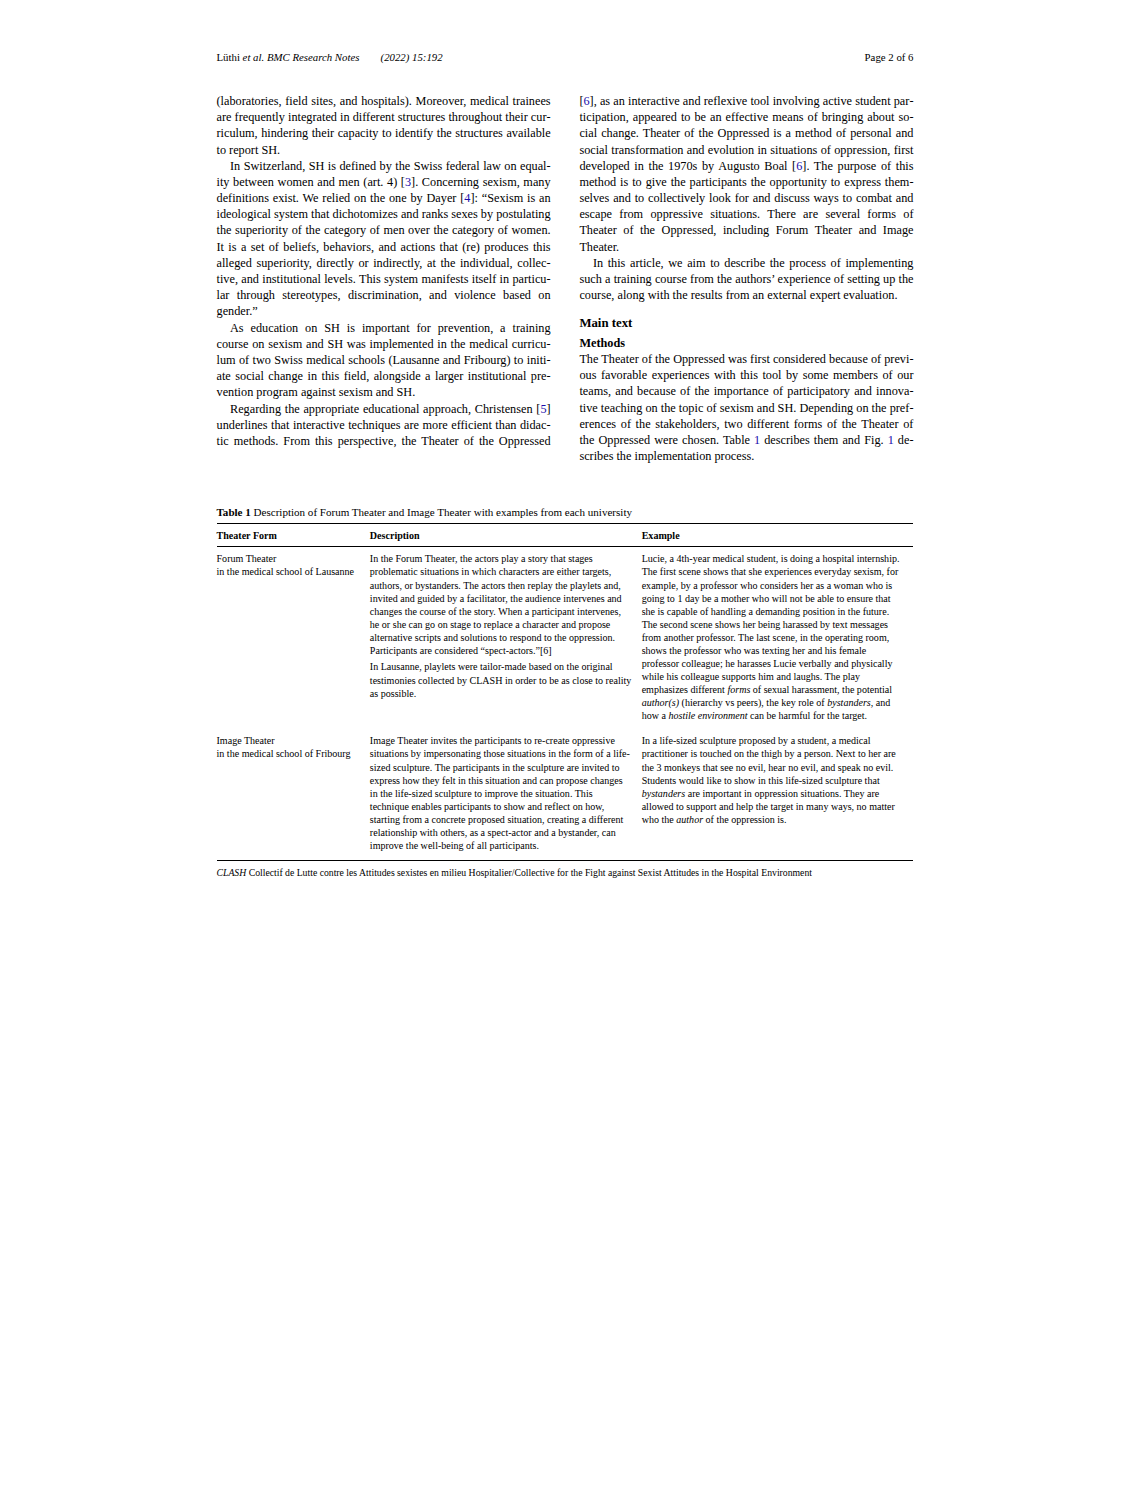Lüthi et al. BMC Research Notes(2022) 15:192
Page 2 of 6
(laboratories, field sites, and hospitals). Moreover, medical trainees are frequently integrated in different structures throughout their curriculum, hindering their capacity to identify the structures available to report SH.
In Switzerland, SH is defined by the Swiss federal law on equality between women and men (art. 4) [3]. Concerning sexism, many definitions exist. We relied on the one by Dayer [4]: “Sexism is an ideological system that dichotomizes and ranks sexes by postulating the superiority of the category of men over the category of women. It is a set of beliefs, behaviors, and actions that (re) produces this alleged superiority, directly or indirectly, at the individual, collective, and institutional levels. This system manifests itself in particular through stereotypes, discrimination, and violence based on gender.”
As education on SH is important for prevention, a training course on sexism and SH was implemented in the medical curriculum of two Swiss medical schools (Lausanne and Fribourg) to initiate social change in this field, alongside a larger institutional prevention program against sexism and SH.
Regarding the appropriate educational approach, Christensen [5] underlines that interactive techniques are more efficient than didactic methods. From this perspective, the Theater of the Oppressed [6], as an interactive and reflexive tool involving active student participation, appeared to be an effective means of bringing about social change. Theater of the Oppressed is a method of personal and social transformation and evolution in situations of oppression, first developed in the 1970s by Augusto Boal [6]. The purpose of this method is to give the participants the opportunity to express themselves and to collectively look for and discuss ways to combat and escape from oppressive situations. There are several forms of Theater of the Oppressed, including Forum Theater and Image Theater.
In this article, we aim to describe the process of implementing such a training course from the authors’ experience of setting up the course, along with the results from an external expert evaluation.
Main text
Methods
The Theater of the Oppressed was first considered because of previous favorable experiences with this tool by some members of our teams, and because of the importance of participatory and innovative teaching on the topic of sexism and SH. Depending on the preferences of the stakeholders, two different forms of the Theater of the Oppressed were chosen. Table 1 describes them and Fig. 1 describes the implementation process.
Table 1 Description of Forum Theater and Image Theater with examples from each university
| Theater Form | Description | Example |
| --- | --- | --- |
| Forum Theater in the medical school of Lausanne | In the Forum Theater, the actors play a story that stages problematic situations in which characters are either targets, authors, or bystanders. The actors then replay the playlets and, invited and guided by a facilitator, the audience intervenes and changes the course of the story. When a participant intervenes, he or she can go on stage to replace a character and propose alternative scripts and solutions to respond to the oppression. Participants are considered “spect-actors.”[6] In Lausanne, playlets were tailor-made based on the original testimonies collected by CLASH in order to be as close to reality as possible. | Lucie, a 4th-year medical student, is doing a hospital internship. The first scene shows that she experiences everyday sexism, for example, by a professor who considers her as a woman who is going to 1 day be a mother who will not be able to ensure that she is capable of handling a demanding position in the future. The second scene shows her being harassed by text messages from another professor. The last scene, in the operating room, shows the professor who was texting her and his female professor colleague; he harasses Lucie verbally and physically while his colleague supports him and laughs. The play emphasizes different forms of sexual harassment, the potential author(s) (hierarchy vs peers), the key role of bystanders , and how a hostile environment can be harmful for the target. |
| Image Theater in the medical school of Fribourg | Image Theater invites the participants to re-create oppressive situations by impersonating those situations in the form of a life-sized sculpture. The participants in the sculpture are invited to express how they felt in this situation and can propose changes in the life-sized sculpture to improve the situation. This technique enables participants to show and reflect on how, starting from a concrete proposed situation, creating a different relationship with others, as a spect-actor and a bystander, can improve the well-being of all participants. | In a life-sized sculpture proposed by a student, a medical practitioner is touched on the thigh by a person. Next to her are the 3 monkeys that see no evil, hear no evil, and speak no evil. Students would like to show in this life-sized sculpture that bystanders are important in oppression situations. They are allowed to support and help the target in many ways, no matter who the author of the oppression is. |
CLASH Collectif de Lutte contre les Attitudes sexistes en milieu Hospitalier/Collective for the Fight against Sexist Attitudes in the Hospital Environment